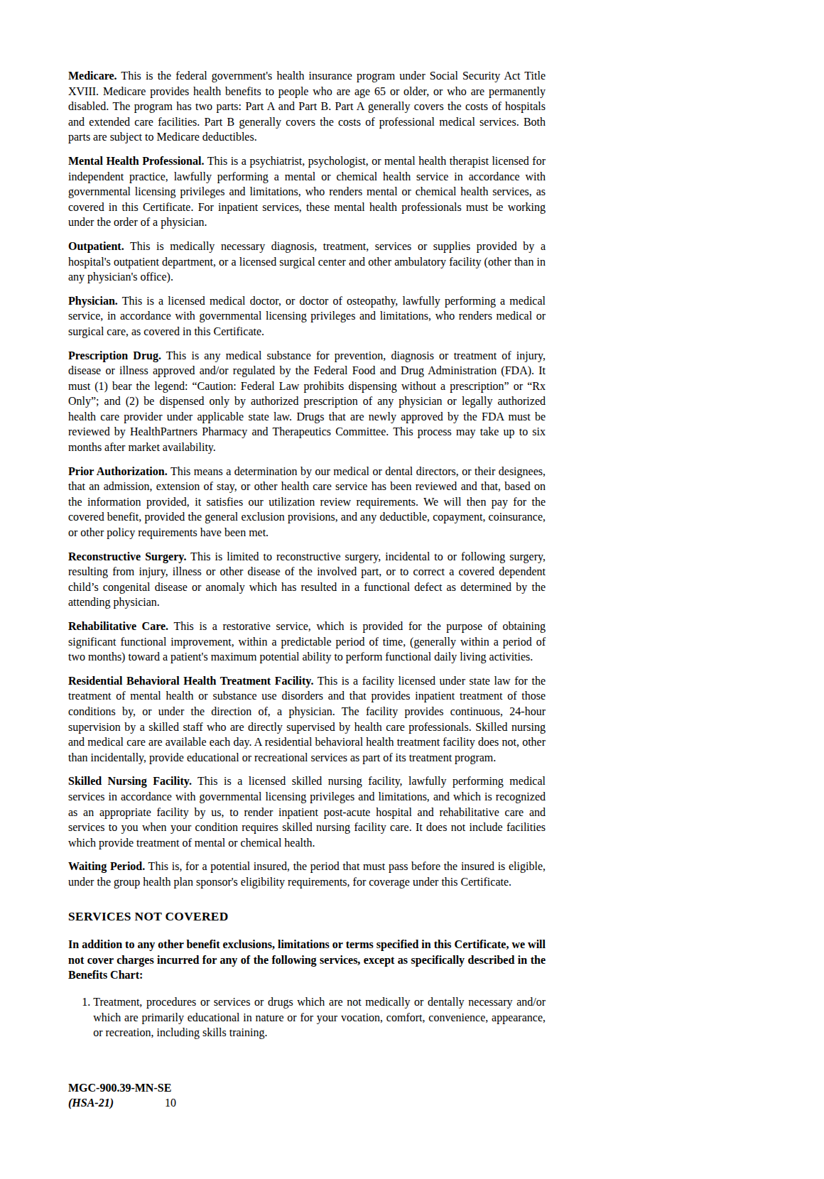Medicare. This is the federal government's health insurance program under Social Security Act Title XVIII. Medicare provides health benefits to people who are age 65 or older, or who are permanently disabled. The program has two parts: Part A and Part B. Part A generally covers the costs of hospitals and extended care facilities. Part B generally covers the costs of professional medical services. Both parts are subject to Medicare deductibles.
Mental Health Professional. This is a psychiatrist, psychologist, or mental health therapist licensed for independent practice, lawfully performing a mental or chemical health service in accordance with governmental licensing privileges and limitations, who renders mental or chemical health services, as covered in this Certificate. For inpatient services, these mental health professionals must be working under the order of a physician.
Outpatient. This is medically necessary diagnosis, treatment, services or supplies provided by a hospital's outpatient department, or a licensed surgical center and other ambulatory facility (other than in any physician's office).
Physician. This is a licensed medical doctor, or doctor of osteopathy, lawfully performing a medical service, in accordance with governmental licensing privileges and limitations, who renders medical or surgical care, as covered in this Certificate.
Prescription Drug. This is any medical substance for prevention, diagnosis or treatment of injury, disease or illness approved and/or regulated by the Federal Food and Drug Administration (FDA). It must (1) bear the legend: “Caution: Federal Law prohibits dispensing without a prescription” or “Rx Only”; and (2) be dispensed only by authorized prescription of any physician or legally authorized health care provider under applicable state law. Drugs that are newly approved by the FDA must be reviewed by HealthPartners Pharmacy and Therapeutics Committee. This process may take up to six months after market availability.
Prior Authorization. This means a determination by our medical or dental directors, or their designees, that an admission, extension of stay, or other health care service has been reviewed and that, based on the information provided, it satisfies our utilization review requirements. We will then pay for the covered benefit, provided the general exclusion provisions, and any deductible, copayment, coinsurance, or other policy requirements have been met.
Reconstructive Surgery. This is limited to reconstructive surgery, incidental to or following surgery, resulting from injury, illness or other disease of the involved part, or to correct a covered dependent child’s congenital disease or anomaly which has resulted in a functional defect as determined by the attending physician.
Rehabilitative Care. This is a restorative service, which is provided for the purpose of obtaining significant functional improvement, within a predictable period of time, (generally within a period of two months) toward a patient's maximum potential ability to perform functional daily living activities.
Residential Behavioral Health Treatment Facility. This is a facility licensed under state law for the treatment of mental health or substance use disorders and that provides inpatient treatment of those conditions by, or under the direction of, a physician. The facility provides continuous, 24-hour supervision by a skilled staff who are directly supervised by health care professionals. Skilled nursing and medical care are available each day. A residential behavioral health treatment facility does not, other than incidentally, provide educational or recreational services as part of its treatment program.
Skilled Nursing Facility. This is a licensed skilled nursing facility, lawfully performing medical services in accordance with governmental licensing privileges and limitations, and which is recognized as an appropriate facility by us, to render inpatient post-acute hospital and rehabilitative care and services to you when your condition requires skilled nursing facility care. It does not include facilities which provide treatment of mental or chemical health.
Waiting Period. This is, for a potential insured, the period that must pass before the insured is eligible, under the group health plan sponsor's eligibility requirements, for coverage under this Certificate.
SERVICES NOT COVERED
In addition to any other benefit exclusions, limitations or terms specified in this Certificate, we will not cover charges incurred for any of the following services, except as specifically described in the Benefits Chart:
Treatment, procedures or services or drugs which are not medically or dentally necessary and/or which are primarily educational in nature or for your vocation, comfort, convenience, appearance, or recreation, including skills training.
MGC-900.39-MN-SE
(HSA-21) 10